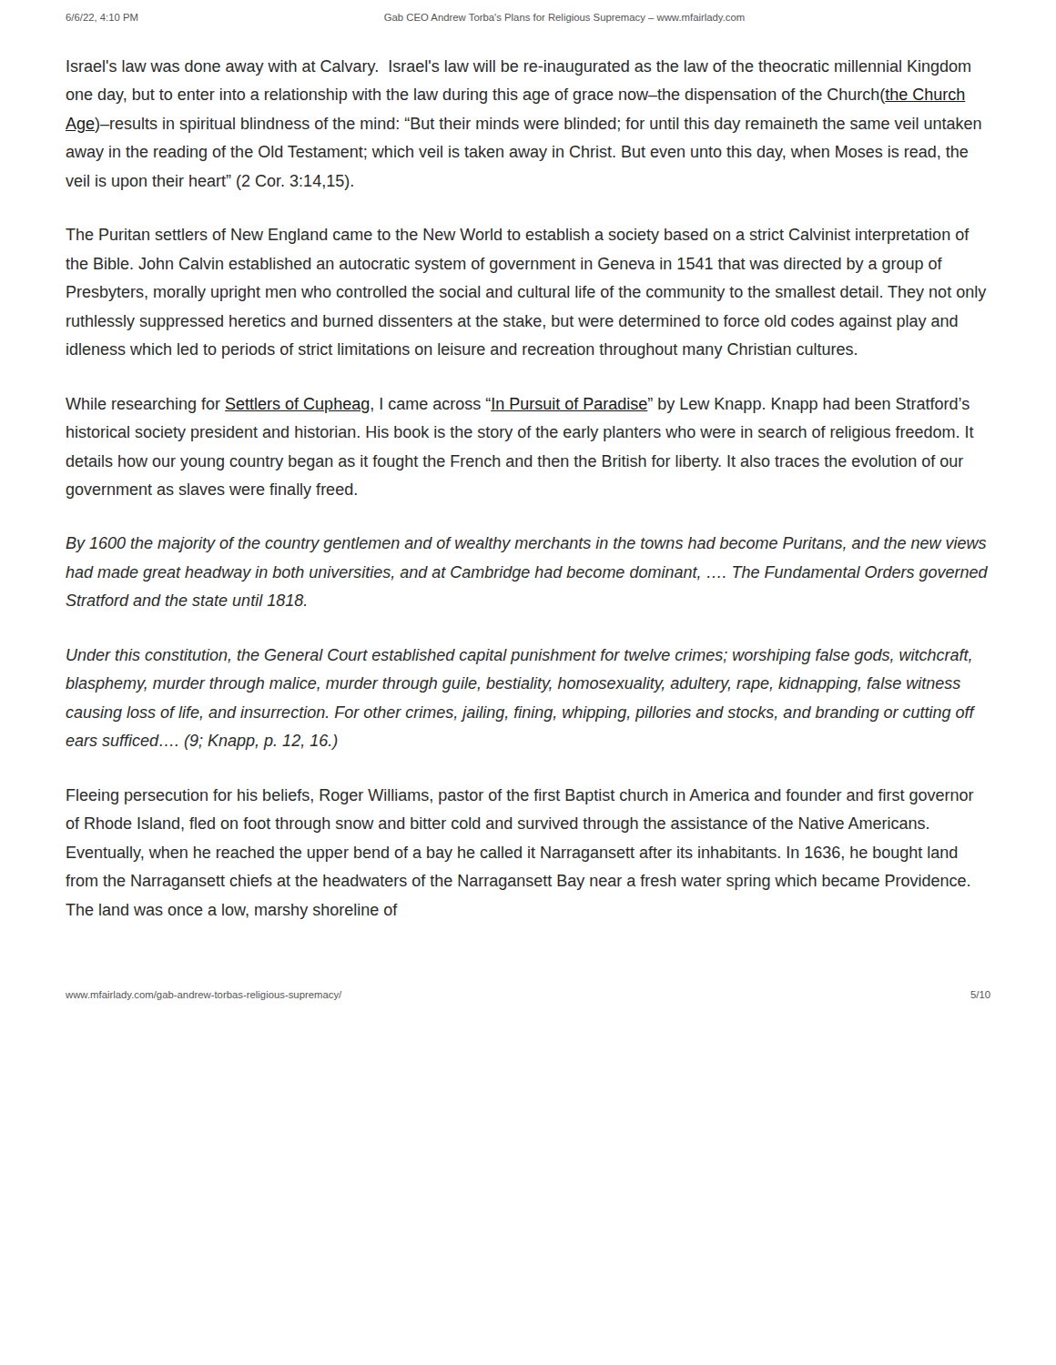6/6/22, 4:10 PM Gab CEO Andrew Torba's Plans for Religious Supremacy – www.mfairlady.com
Israel's law was done away with at Calvary. Israel's law will be re-inaugurated as the law of the theocratic millennial Kingdom one day, but to enter into a relationship with the law during this age of grace now–the dispensation of the Church(the Church Age)–results in spiritual blindness of the mind: “But their minds were blinded; for until this day remaineth the same veil untaken away in the reading of the Old Testament; which veil is taken away in Christ. But even unto this day, when Moses is read, the veil is upon their heart” (2 Cor. 3:14,15).
The Puritan settlers of New England came to the New World to establish a society based on a strict Calvinist interpretation of the Bible. John Calvin established an autocratic system of government in Geneva in 1541 that was directed by a group of Presbyters, morally upright men who controlled the social and cultural life of the community to the smallest detail. They not only ruthlessly suppressed heretics and burned dissenters at the stake, but were determined to force old codes against play and idleness which led to periods of strict limitations on leisure and recreation throughout many Christian cultures.
While researching for Settlers of Cupheag, I came across “In Pursuit of Paradise” by Lew Knapp. Knapp had been Stratford’s historical society president and historian. His book is the story of the early planters who were in search of religious freedom. It details how our young country began as it fought the French and then the British for liberty. It also traces the evolution of our government as slaves were finally freed.
By 1600 the majority of the country gentlemen and of wealthy merchants in the towns had become Puritans, and the new views had made great headway in both universities, and at Cambridge had become dominant, …. The Fundamental Orders governed Stratford and the state until 1818.
Under this constitution, the General Court established capital punishment for twelve crimes; worshiping false gods, witchcraft, blasphemy, murder through malice, murder through guile, bestiality, homosexuality, adultery, rape, kidnapping, false witness causing loss of life, and insurrection. For other crimes, jailing, fining, whipping, pillories and stocks, and branding or cutting off ears sufficed…. (9; Knapp, p. 12, 16.)
Fleeing persecution for his beliefs, Roger Williams, pastor of the first Baptist church in America and founder and first governor of Rhode Island, fled on foot through snow and bitter cold and survived through the assistance of the Native Americans. Eventually, when he reached the upper bend of a bay he called it Narragansett after its inhabitants. In 1636, he bought land from the Narragansett chiefs at the headwaters of the Narragansett Bay near a fresh water spring which became Providence. The land was once a low, marshy shoreline of
www.mfairlady.com/gab-andrew-torbas-religious-supremacy/ 5/10